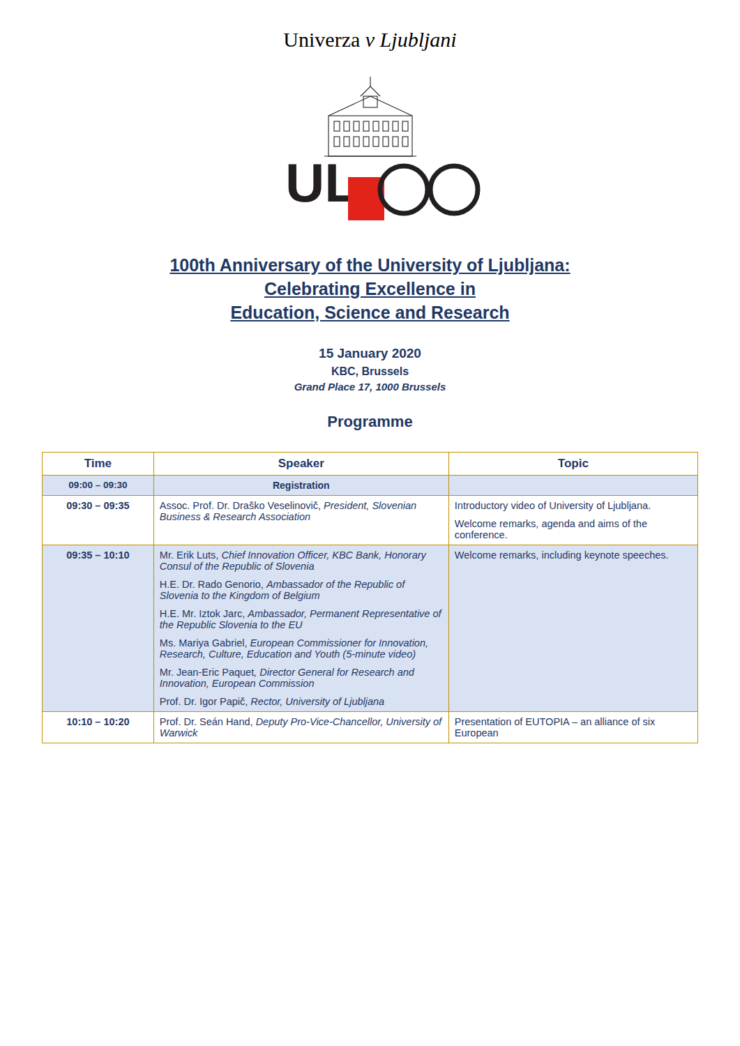Univerza v Ljubljani
UL
100th Anniversary of the University of Ljubljana:
Celebrating Excellence in
Education, Science and Research
15 January 2020
KBC, Brussels
Grand Place 17, 1000 Brussels
Programme
| Time | Speaker | Topic |
| --- | --- | --- |
| 09:00 – 09:30 | Registration | |
| 09:30 – 09:35 | Assoc. Prof. Dr. Draško Veselinovič, President, Slovenian Business & Research Association | Introductory video of University of Ljubljana. Welcome remarks, agenda and aims of the conference. |
| 09:35 – 10:10 | Mr. Erik Luts, Chief Innovation Officer, KBC Bank, Honorary Consul of the Republic of Slovenia H.E. Dr. Rado Genorio, Ambassador of the Republic of Slovenia to the Kingdom of Belgium H.E. Mr. Iztok Jarc, Ambassador, Permanent Representative of the Republic Slovenia to the EU Ms. Mariya Gabriel, European Commissioner for Innovation, Research, Culture, Education and Youth (5-minute video) Mr. Jean-Eric Paquet , Director General for Research and Innovation, European Commission Prof. Dr. Igor Papič, Rector, University of Ljubljana | Welcome remarks, including keynote speeches. |
| 10:10 – 10:20 | Prof. Dr. Seán Hand, Deputy Pro-Vice-Chancellor, University of Warwick | Presentation of EUTOPIA – an alliance of six European |